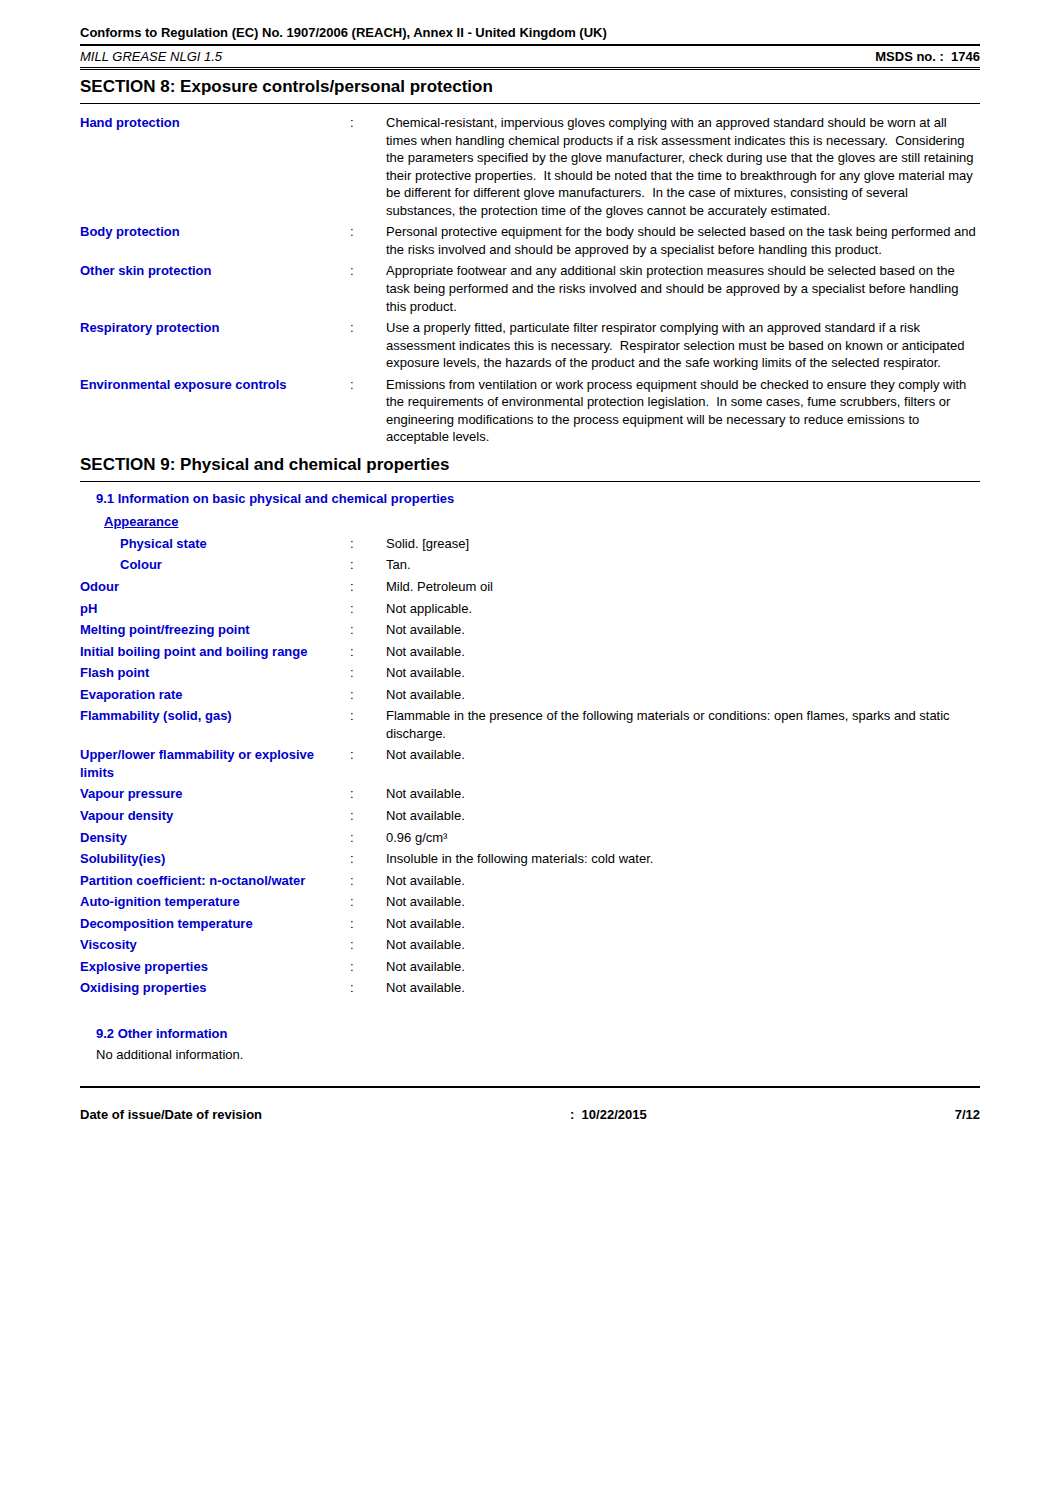Conforms to Regulation (EC) No. 1907/2006 (REACH), Annex II - United Kingdom (UK)
MILL GREASE NLGI 1.5 MSDS no. : 1746
SECTION 8: Exposure controls/personal protection
| Hand protection | : | Chemical-resistant, impervious gloves complying with an approved standard should be worn at all times when handling chemical products if a risk assessment indicates this is necessary. Considering the parameters specified by the glove manufacturer, check during use that the gloves are still retaining their protective properties. It should be noted that the time to breakthrough for any glove material may be different for different glove manufacturers. In the case of mixtures, consisting of several substances, the protection time of the gloves cannot be accurately estimated. |
| Body protection | : | Personal protective equipment for the body should be selected based on the task being performed and the risks involved and should be approved by a specialist before handling this product. |
| Other skin protection | : | Appropriate footwear and any additional skin protection measures should be selected based on the task being performed and the risks involved and should be approved by a specialist before handling this product. |
| Respiratory protection | : | Use a properly fitted, particulate filter respirator complying with an approved standard if a risk assessment indicates this is necessary. Respirator selection must be based on known or anticipated exposure levels, the hazards of the product and the safe working limits of the selected respirator. |
| Environmental exposure controls | : | Emissions from ventilation or work process equipment should be checked to ensure they comply with the requirements of environmental protection legislation. In some cases, fume scrubbers, filters or engineering modifications to the process equipment will be necessary to reduce emissions to acceptable levels. |
SECTION 9: Physical and chemical properties
9.1 Information on basic physical and chemical properties
Appearance
| Physical state | : | Solid. [grease] |
| Colour | : | Tan. |
| Odour | : | Mild. Petroleum oil |
| pH | : | Not applicable. |
| Melting point/freezing point | : | Not available. |
| Initial boiling point and boiling range | : | Not available. |
| Flash point | : | Not available. |
| Evaporation rate | : | Not available. |
| Flammability (solid, gas) | : | Flammable in the presence of the following materials or conditions: open flames, sparks and static discharge. |
| Upper/lower flammability or explosive limits | : | Not available. |
| Vapour pressure | : | Not available. |
| Vapour density | : | Not available. |
| Density | : | 0.96 g/cm³ |
| Solubility(ies) | : | Insoluble in the following materials: cold water. |
| Partition coefficient: n-octanol/water | : | Not available. |
| Auto-ignition temperature | : | Not available. |
| Decomposition temperature | : | Not available. |
| Viscosity | : | Not available. |
| Explosive properties | : | Not available. |
| Oxidising properties | : | Not available. |
9.2 Other information
No additional information.
Date of issue/Date of revision : 10/22/2015 7/12